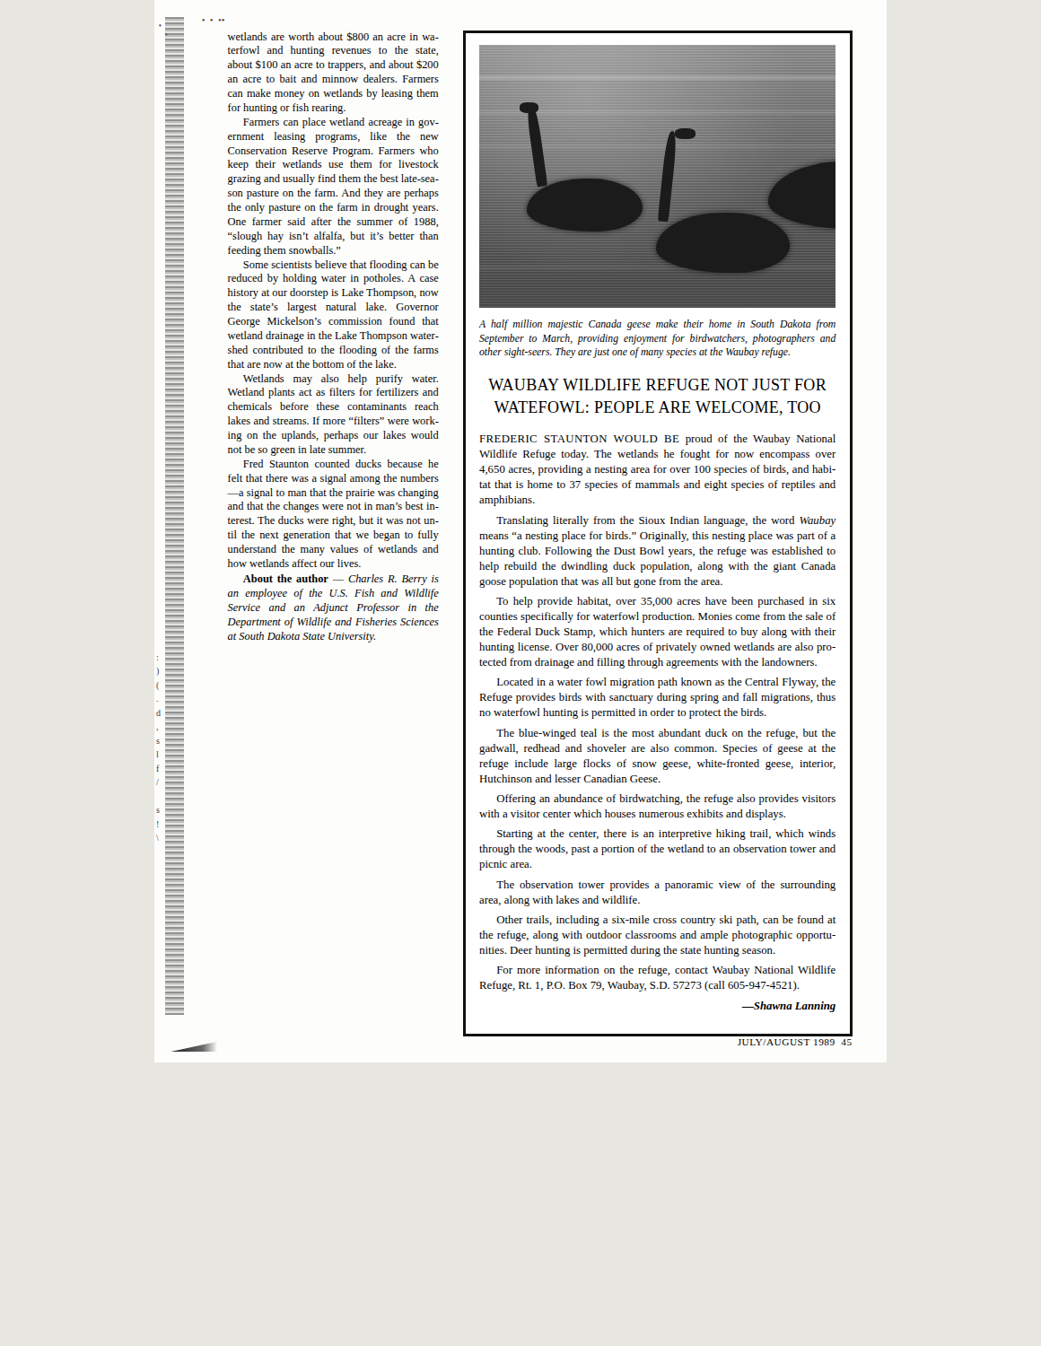•
•
• • ••
:
)
(
.
d
,
s
l
f
/
s
!
\
wetlands are worth about $800 an acre in waterfowl and hunting revenues to the state, about $100 an acre to trappers, and about $200 an acre to bait and minnow dealers. Farmers can make money on wetlands by leasing them for hunting or fish rearing.
Farmers can place wetland acreage in government leasing programs, like the new Conservation Reserve Program. Farmers who keep their wetlands use them for livestock grazing and usually find them the best late-season pasture on the farm. And they are perhaps the only pasture on the farm in drought years. One farmer said after the summer of 1988, “slough hay isn’t alfalfa, but it’s better than feeding them snowballs.”
Some scientists believe that flooding can be reduced by holding water in potholes. A case history at our doorstep is Lake Thompson, now the state’s largest natural lake. Governor George Mickelson’s commission found that wetland drainage in the Lake Thompson watershed contributed to the flooding of the farms that are now at the bottom of the lake.
Wetlands may also help purify water. Wetland plants act as filters for fertilizers and chemicals before these contaminants reach lakes and streams. If more “filters” were working on the uplands, perhaps our lakes would not be so green in late summer.
Fred Staunton counted ducks because he felt that there was a signal among the numbers—a signal to man that the prairie was changing and that the changes were not in man’s best interest. The ducks were right, but it was not until the next generation that we began to fully understand the many values of wetlands and how wetlands affect our lives.
About the author — Charles R. Berry is an employee of the U.S. Fish and Wildlife Service and an Adjunct Professor in the Department of Wildlife and Fisheries Sciences at South Dakota State University.
A half million majestic Canada geese make their home in South Dakota from September to March, providing enjoyment for birdwatchers, photographers and other sight-seers. They are just one of many species at the Waubay refuge.
WAUBAY WILDLIFE REFUGE NOT JUST FOR
WATEFOWL: PEOPLE ARE WELCOME, TOO
FREDERIC STAUNTON WOULD BE proud of the Waubay National Wildlife Refuge today. The wetlands he fought for now encompass over 4,650 acres, providing a nesting area for over 100 species of birds, and habitat that is home to 37 species of mammals and eight species of reptiles and amphibians.
Translating literally from the Sioux Indian language, the word Waubay means “a nesting place for birds.” Originally, this nesting place was part of a hunting club. Following the Dust Bowl years, the refuge was established to help rebuild the dwindling duck population, along with the giant Canada goose population that was all but gone from the area.
To help provide habitat, over 35,000 acres have been purchased in six counties specifically for waterfowl production. Monies come from the sale of the Federal Duck Stamp, which hunters are required to buy along with their hunting license. Over 80,000 acres of privately owned wetlands are also protected from drainage and filling through agreements with the landowners.
Located in a water fowl migration path known as the Central Flyway, the Refuge provides birds with sanctuary during spring and fall migrations, thus no waterfowl hunting is permitted in order to protect the birds.
The blue-winged teal is the most abundant duck on the refuge, but the gadwall, redhead and shoveler are also common. Species of geese at the refuge include large flocks of snow geese, white-fronted geese, interior, Hutchinson and lesser Canadian Geese.
Offering an abundance of birdwatching, the refuge also provides visitors with a visitor center which houses numerous exhibits and displays.
Starting at the center, there is an interpretive hiking trail, which winds through the woods, past a portion of the wetland to an observation tower and picnic area.
The observation tower provides a panoramic view of the surrounding area, along with lakes and wildlife.
Other trails, including a six-mile cross country ski path, can be found at the refuge, along with outdoor classrooms and ample photographic opportunities. Deer hunting is permitted during the state hunting season.
For more information on the refuge, contact Waubay National Wildlife Refuge, Rt. 1, P.O. Box 79, Waubay, S.D. 57273 (call 605-947-4521).
—Shawna Lanning
JULY/AUGUST 1989 45